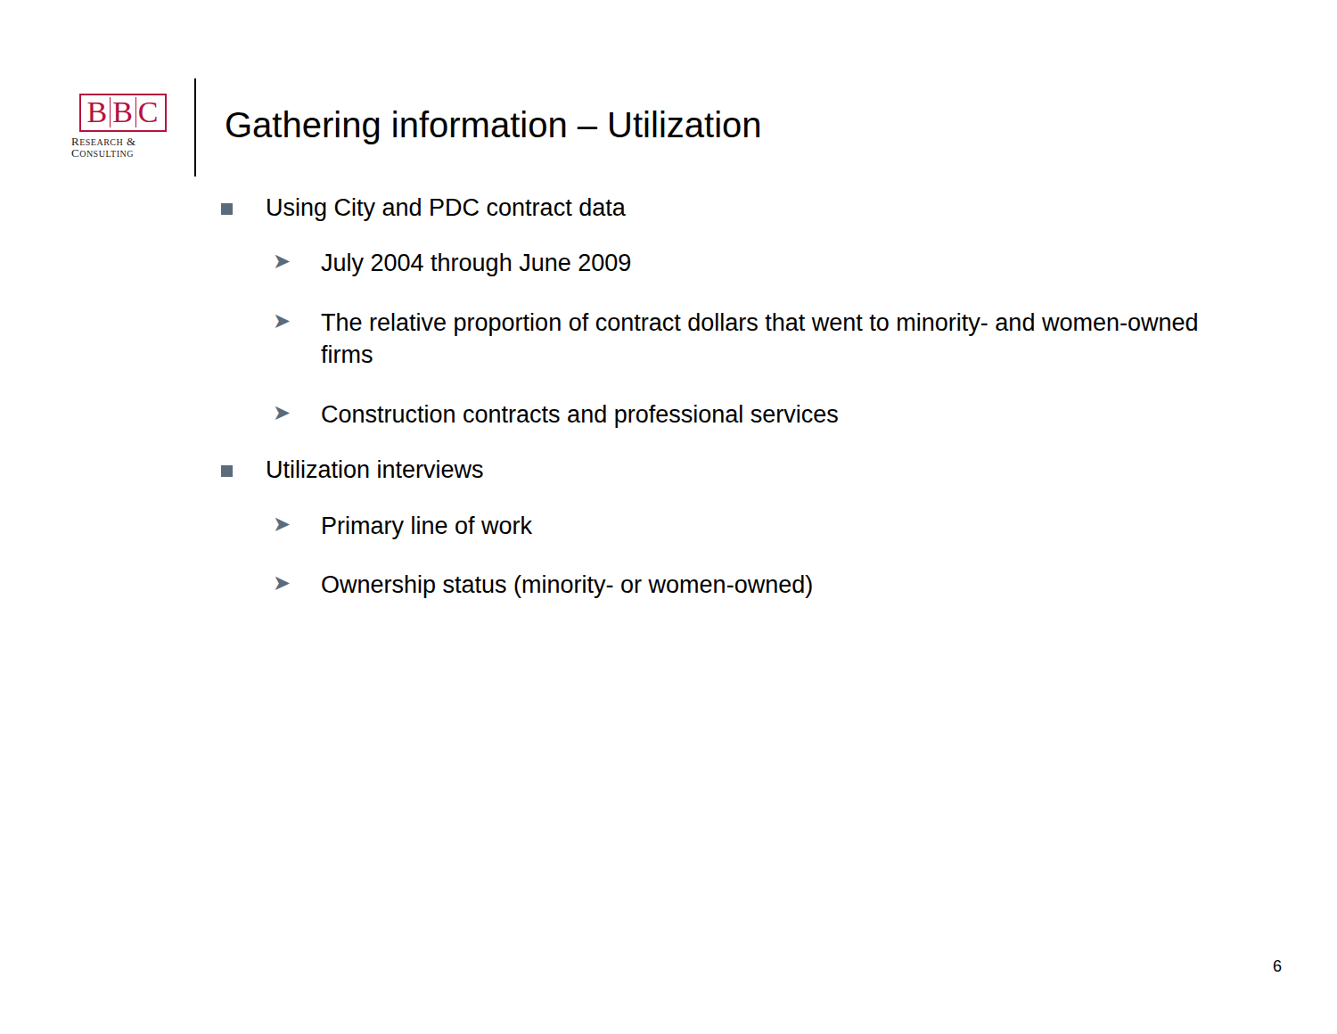BBC
RESEARCH &
CONSULTING
Gathering information – Utilization
Using City and PDC contract data
July 2004 through June 2009
The relative proportion of contract dollars that went to minority- and women-owned firms
Construction contracts and professional services
Utilization interviews
Primary line of work
Ownership status (minority- or women-owned)
6